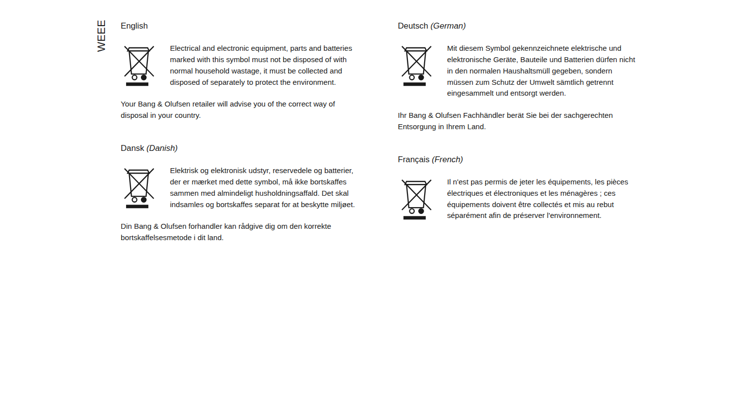WEEE
English
Electrical and electronic equipment, parts and batteries marked with this symbol must not be disposed of with normal household wastage, it must be collected and disposed of separately to protect the environment.
Your Bang & Olufsen retailer will advise you of the correct way of disposal in your country.
Dansk (Danish)
Elektrisk og elektronisk udstyr, reservedele og batterier, der er mærket med dette symbol, må ikke bortskaffes sammen med almindeligt husholdningsaffald. Det skal indsamles og bortskaffes separat for at beskytte miljøet.
Din Bang & Olufsen forhandler kan rådgive dig om den korrekte bortskaffelsesmetode i dit land.
Deutsch (German)
Mit diesem Symbol gekennzeichnete elektrische und elektronische Geräte, Bauteile und Batterien dürfen nicht in den normalen Haushaltsmüll gegeben, sondern müssen zum Schutz der Umwelt sämtlich getrennt eingesammelt und entsorgt werden.
Ihr Bang & Olufsen Fachhändler berät Sie bei der sachgerechten Entsorgung in Ihrem Land.
Français (French)
Il n'est pas permis de jeter les équipements, les pièces électriques et électroniques et les ménagères ; ces équipements doivent être collectés et mis au rebut séparément afin de préserver l'environnement.